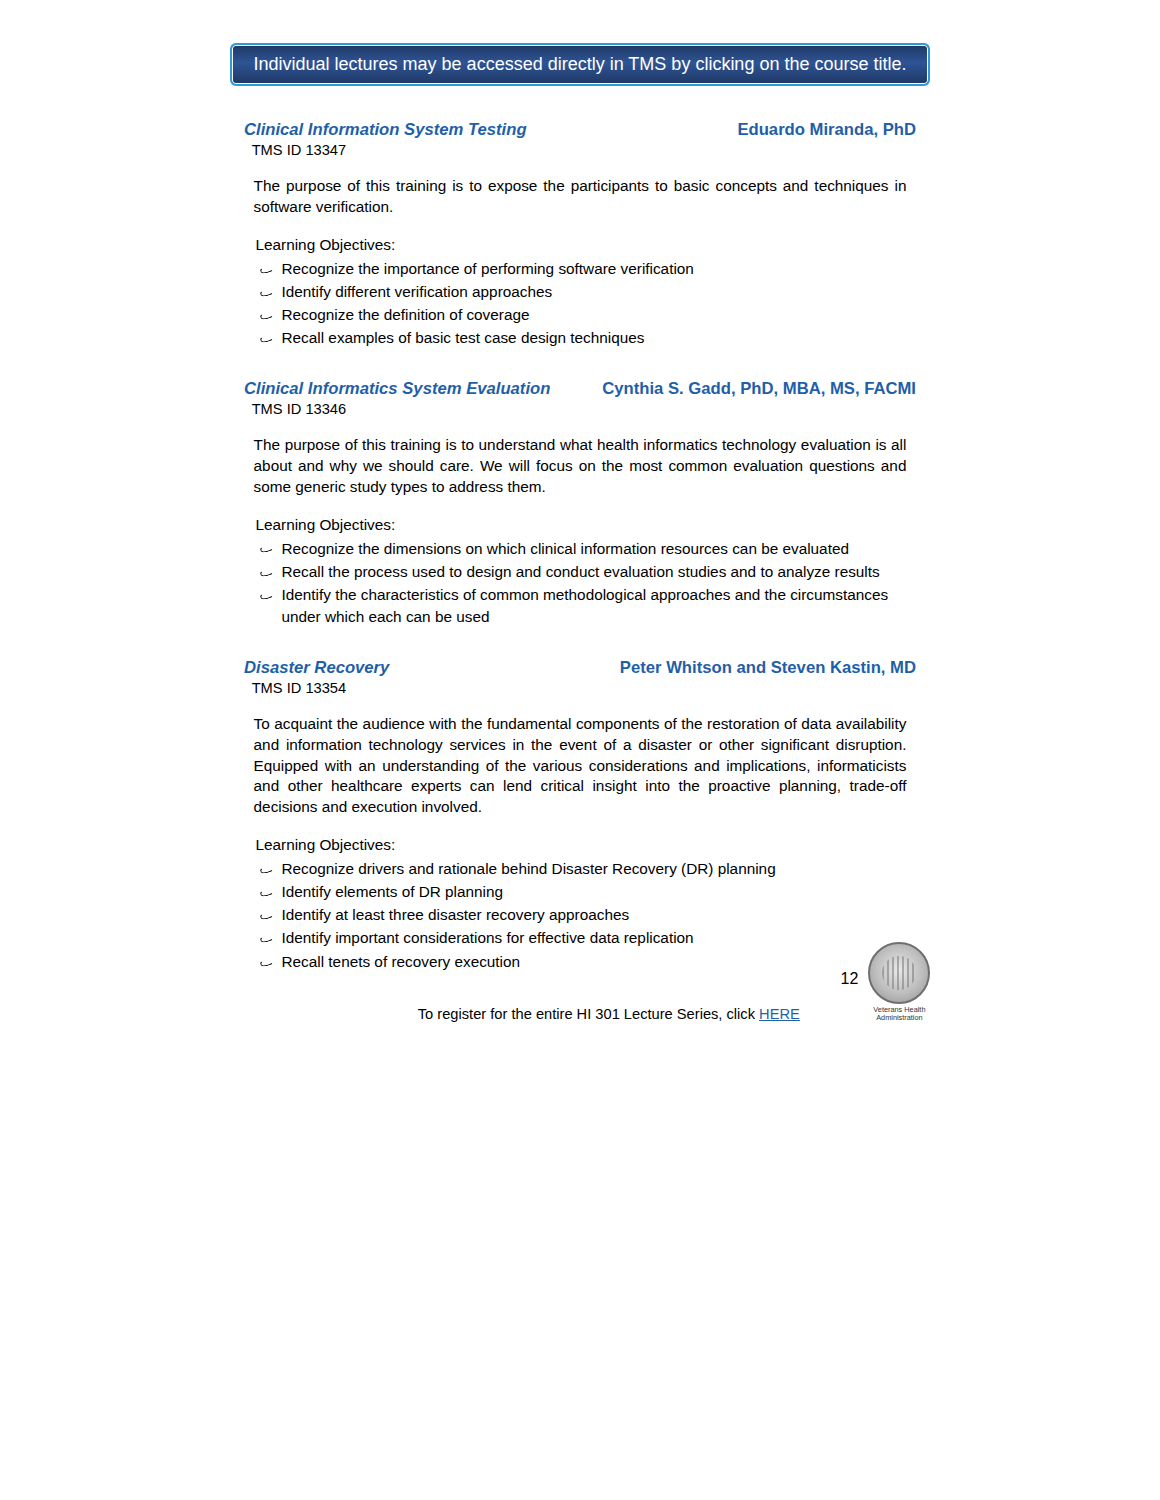Individual lectures may be accessed directly in TMS by clicking on the course title.
Clinical Information System Testing Eduardo Miranda, PhD
TMS ID 13347
The purpose of this training is to expose the participants to basic concepts and techniques in software verification.
Learning Objectives:
Recognize the importance of performing software verification
Identify different verification approaches
Recognize the definition of coverage
Recall examples of basic test case design techniques
Clinical Informatics System Evaluation Cynthia S. Gadd, PhD, MBA, MS, FACMI
TMS ID 13346
The purpose of this training is to understand what health informatics technology evaluation is all about and why we should care. We will focus on the most common evaluation questions and some generic study types to address them.
Learning Objectives:
Recognize the dimensions on which clinical information resources can be evaluated
Recall the process used to design and conduct evaluation studies and to analyze results
Identify the characteristics of common methodological approaches and the circumstances under which each can be used
Disaster Recovery Peter Whitson and Steven Kastin, MD
TMS ID 13354
To acquaint the audience with the fundamental components of the restoration of data availability and information technology services in the event of a disaster or other significant disruption. Equipped with an understanding of the various considerations and implications, informaticists and other healthcare experts can lend critical insight into the proactive planning, trade-off decisions and execution involved.
Learning Objectives:
Recognize drivers and rationale behind Disaster Recovery (DR) planning
Identify elements of DR planning
Identify at least three disaster recovery approaches
Identify important considerations for effective data replication
Recall tenets of recovery execution
To register for the entire HI 301 Lecture Series, click HERE
12
Veterans Health
Administration